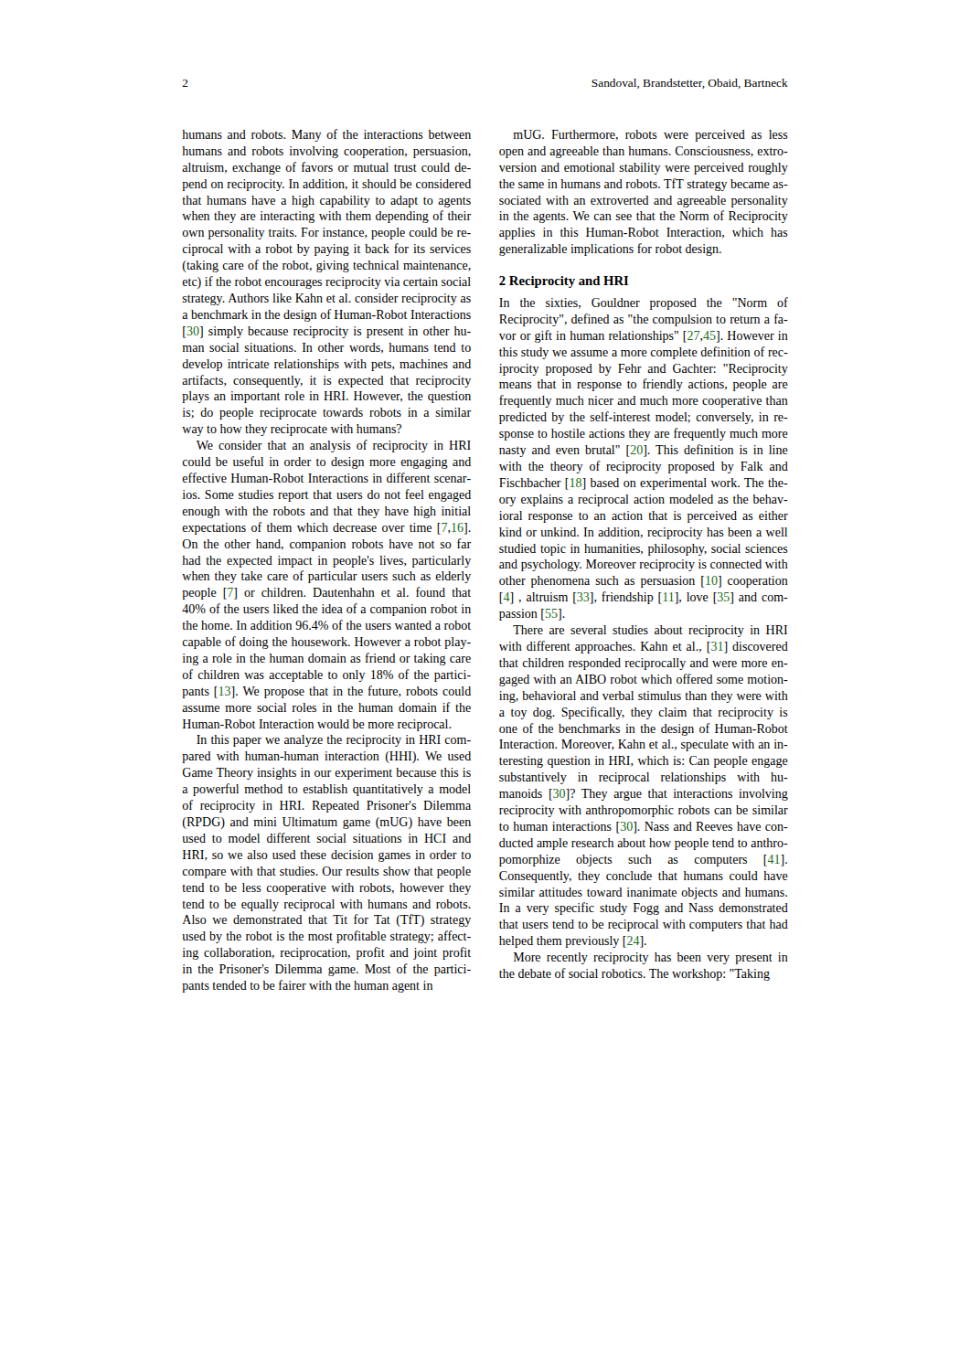2 Sandoval, Brandstetter, Obaid, Bartneck
humans and robots. Many of the interactions between humans and robots involving cooperation, persuasion, altruism, exchange of favors or mutual trust could depend on reciprocity. In addition, it should be considered that humans have a high capability to adapt to agents when they are interacting with them depending of their own personality traits. For instance, people could be reciprocal with a robot by paying it back for its services (taking care of the robot, giving technical maintenance, etc) if the robot encourages reciprocity via certain social strategy. Authors like Kahn et al. consider reciprocity as a benchmark in the design of Human-Robot Interactions [30] simply because reciprocity is present in other human social situations. In other words, humans tend to develop intricate relationships with pets, machines and artifacts, consequently, it is expected that reciprocity plays an important role in HRI. However, the question is; do people reciprocate towards robots in a similar way to how they reciprocate with humans?
We consider that an analysis of reciprocity in HRI could be useful in order to design more engaging and effective Human-Robot Interactions in different scenarios. Some studies report that users do not feel engaged enough with the robots and that they have high initial expectations of them which decrease over time [7,16]. On the other hand, companion robots have not so far had the expected impact in people's lives, particularly when they take care of particular users such as elderly people [7] or children. Dautenhahn et al. found that 40% of the users liked the idea of a companion robot in the home. In addition 96.4% of the users wanted a robot capable of doing the housework. However a robot playing a role in the human domain as friend or taking care of children was acceptable to only 18% of the participants [13]. We propose that in the future, robots could assume more social roles in the human domain if the Human-Robot Interaction would be more reciprocal.
In this paper we analyze the reciprocity in HRI compared with human-human interaction (HHI). We used Game Theory insights in our experiment because this is a powerful method to establish quantitatively a model of reciprocity in HRI. Repeated Prisoner's Dilemma (RPDG) and mini Ultimatum game (mUG) have been used to model different social situations in HCI and HRI, so we also used these decision games in order to compare with that studies. Our results show that people tend to be less cooperative with robots, however they tend to be equally reciprocal with humans and robots. Also we demonstrated that Tit for Tat (TfT) strategy used by the robot is the most profitable strategy; affecting collaboration, reciprocation, profit and joint profit in the Prisoner's Dilemma game. Most of the participants tended to be fairer with the human agent in
mUG. Furthermore, robots were perceived as less open and agreeable than humans. Consciousness, extroversion and emotional stability were perceived roughly the same in humans and robots. TfT strategy became associated with an extroverted and agreeable personality in the agents. We can see that the Norm of Reciprocity applies in this Human-Robot Interaction, which has generalizable implications for robot design.
2 Reciprocity and HRI
In the sixties, Gouldner proposed the "Norm of Reciprocity", defined as "the compulsion to return a favor or gift in human relationships" [27,45]. However in this study we assume a more complete definition of reciprocity proposed by Fehr and Gachter: "Reciprocity means that in response to friendly actions, people are frequently much nicer and much more cooperative than predicted by the self-interest model; conversely, in response to hostile actions they are frequently much more nasty and even brutal" [20]. This definition is in line with the theory of reciprocity proposed by Falk and Fischbacher [18] based on experimental work. The theory explains a reciprocal action modeled as the behavioral response to an action that is perceived as either kind or unkind. In addition, reciprocity has been a well studied topic in humanities, philosophy, social sciences and psychology. Moreover reciprocity is connected with other phenomena such as persuasion [10] cooperation [4] , altruism [33], friendship [11], love [35] and compassion [55].
There are several studies about reciprocity in HRI with different approaches. Kahn et al., [31] discovered that children responded reciprocally and were more engaged with an AIBO robot which offered some motioning, behavioral and verbal stimulus than they were with a toy dog. Specifically, they claim that reciprocity is one of the benchmarks in the design of Human-Robot Interaction. Moreover, Kahn et al., speculate with an interesting question in HRI, which is: Can people engage substantively in reciprocal relationships with humanoids [30]? They argue that interactions involving reciprocity with anthropomorphic robots can be similar to human interactions [30]. Nass and Reeves have conducted ample research about how people tend to anthropomorphize objects such as computers [41]. Consequently, they conclude that humans could have similar attitudes toward inanimate objects and humans. In a very specific study Fogg and Nass demonstrated that users tend to be reciprocal with computers that had helped them previously [24].
More recently reciprocity has been very present in the debate of social robotics. The workshop: "Taking